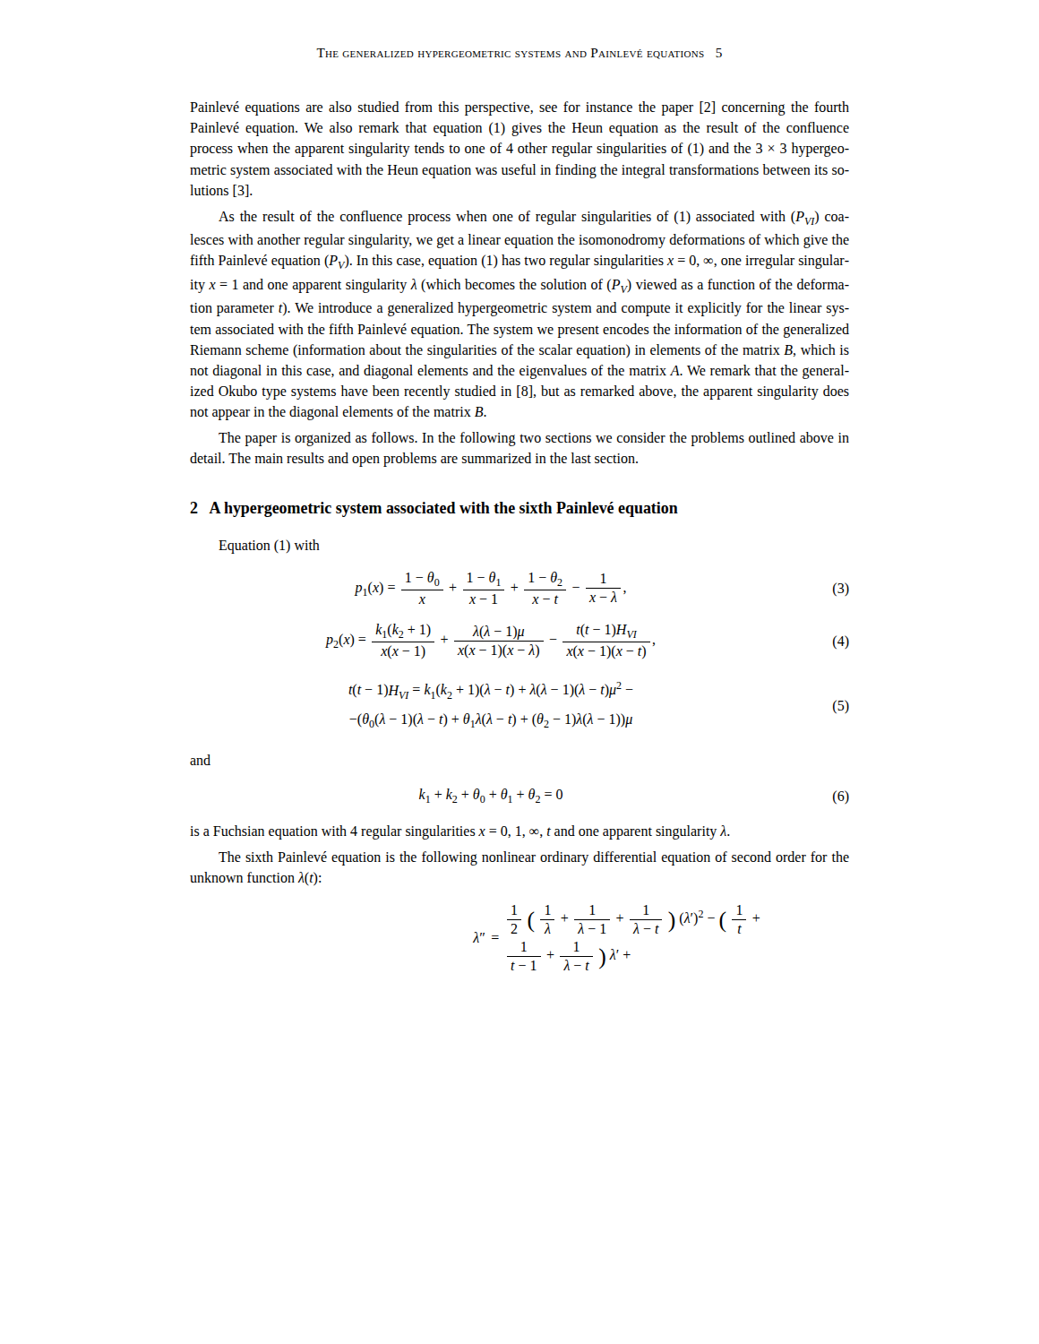The generalized hypergeometric systems and Painlevé equations 5
Painlevé equations are also studied from this perspective, see for instance the paper [2] concerning the fourth Painlevé equation. We also remark that equation (1) gives the Heun equation as the result of the confluence process when the apparent singularity tends to one of 4 other regular singularities of (1) and the 3 × 3 hypergeometric system associated with the Heun equation was useful in finding the integral transformations between its solutions [3].
As the result of the confluence process when one of regular singularities of (1) associated with (PVI) coalesces with another regular singularity, we get a linear equation the isomonodromy deformations of which give the fifth Painlevé equation (PV). In this case, equation (1) has two regular singularities x = 0, ∞, one irregular singularity x = 1 and one apparent singularity λ (which becomes the solution of (PV) viewed as a function of the deformation parameter t). We introduce a generalized hypergeometric system and compute it explicitly for the linear system associated with the fifth Painlevé equation. The system we present encodes the information of the generalized Riemann scheme (information about the singularities of the scalar equation) in elements of the matrix B, which is not diagonal in this case, and diagonal elements and the eigenvalues of the matrix A. We remark that the generalized Okubo type systems have been recently studied in [8], but as remarked above, the apparent singularity does not appear in the diagonal elements of the matrix B.
The paper is organized as follows. In the following two sections we consider the problems outlined above in detail. The main results and open problems are summarized in the last section.
2 A hypergeometric system associated with the sixth Painlevé equation
Equation (1) with
p 1(x) = 1 − θ 0 x + 1 − θ 1 x − 1 + 1 − θ 2 x − t − 1 x − λ,
(3)
p 2(x) = k 1(k 2 + 1) x(x − 1) + λ(λ − 1)μ x(x − 1)(x − λ) − t(t − 1)HVI x(x − 1)(x − t),
(4)
t(t − 1)HVI = k 1(k 2 + 1)(λ − t) + λ(λ − 1)(λ − t)μ 2 − −(θ 0(λ − 1)(λ − t) + θ 1 λ(λ − t) + (θ 2 − 1)λ(λ − 1))μ
(5)
and
k 1 + k 2 + θ 0 + θ 1 + θ 2 = 0
(6)
is a Fuchsian equation with 4 regular singularities x = 0, 1, ∞, t and one apparent singularity λ.
The sixth Painlevé equation is the following nonlinear ordinary differential equation of second order for the unknown function λ(t):
λ″
=
12 ( 1 λ + 1 λ − 1 + 1 λ − t ) (λ′)2 − ( 1 t + 1 t − 1 + 1 λ − t ) λ′ +